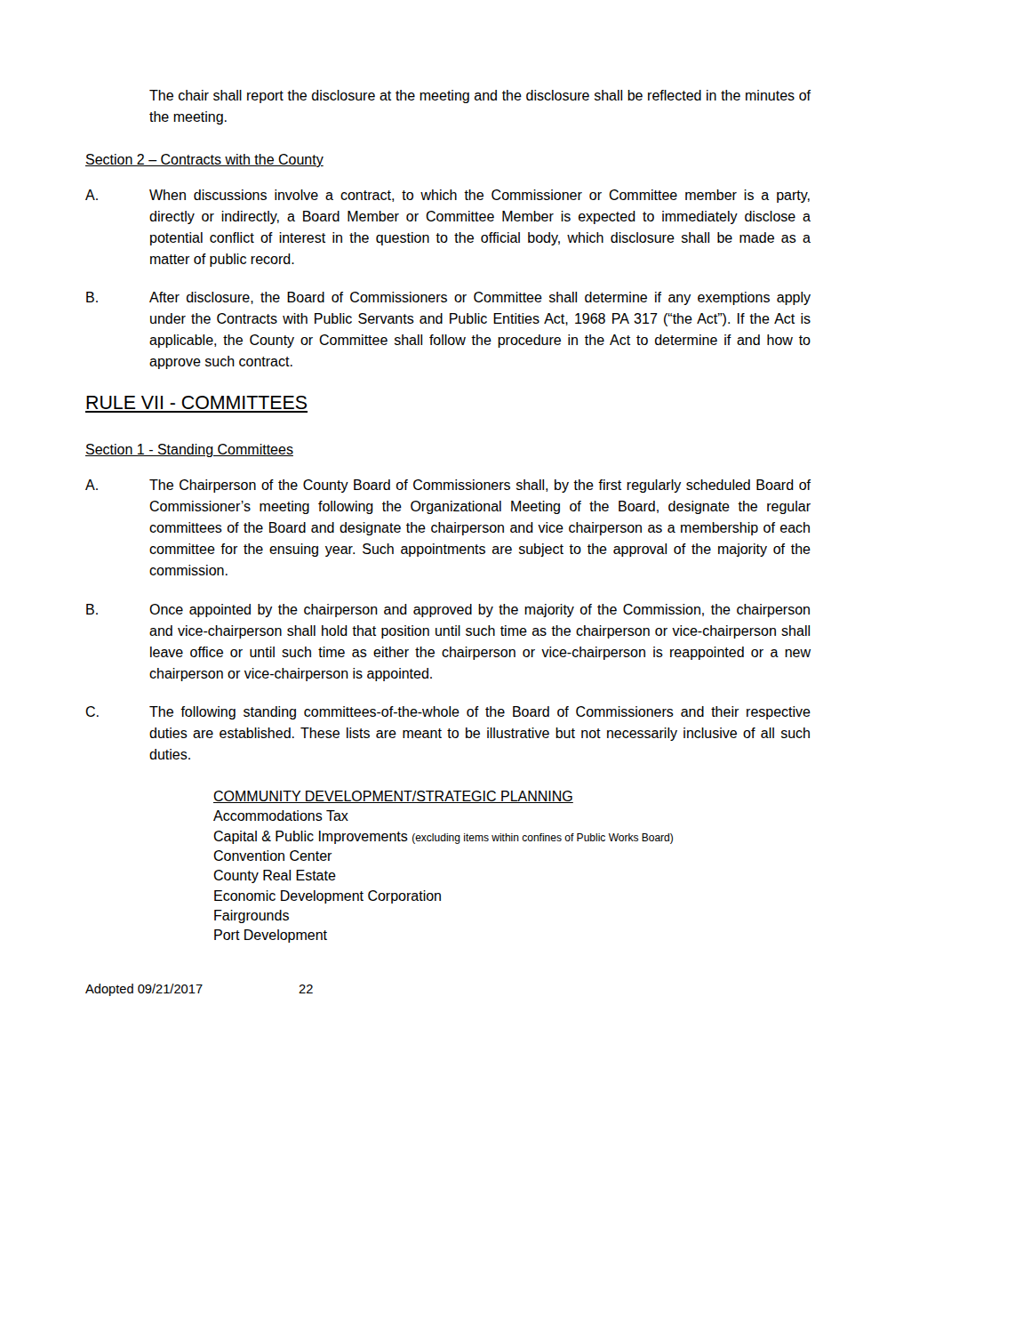The chair shall report the disclosure at the meeting and the disclosure shall be reflected in the minutes of the meeting.
Section 2 – Contracts with the County
A.
When discussions involve a contract, to which the Commissioner or Committee member is a party, directly or indirectly, a Board Member or Committee Member is expected to immediately disclose a potential conflict of interest in the question to the official body, which disclosure shall be made as a matter of public record.
B.
After disclosure, the Board of Commissioners or Committee shall determine if any exemptions apply under the Contracts with Public Servants and Public Entities Act, 1968 PA 317 (“the Act”). If the Act is applicable, the County or Committee shall follow the procedure in the Act to determine if and how to approve such contract.
RULE VII - COMMITTEES
Section 1 - Standing Committees
A.
The Chairperson of the County Board of Commissioners shall, by the first regularly scheduled Board of Commissioner’s meeting following the Organizational Meeting of the Board, designate the regular committees of the Board and designate the chairperson and vice chairperson as a membership of each committee for the ensuing year. Such appointments are subject to the approval of the majority of the commission.
B.
Once appointed by the chairperson and approved by the majority of the Commission, the chairperson and vice-chairperson shall hold that position until such time as the chairperson or vice-chairperson shall leave office or until such time as either the chairperson or vice-chairperson is reappointed or a new chairperson or vice-chairperson is appointed.
C.
The following standing committees-of-the-whole of the Board of Commissioners and their respective duties are established. These lists are meant to be illustrative but not necessarily inclusive of all such duties.
COMMUNITY DEVELOPMENT/STRATEGIC PLANNING
Accommodations Tax
Capital & Public Improvements (excluding items within confines of Public Works Board)
Convention Center
County Real Estate
Economic Development Corporation
Fairgrounds
Port Development
Adopted 09/21/2017
22